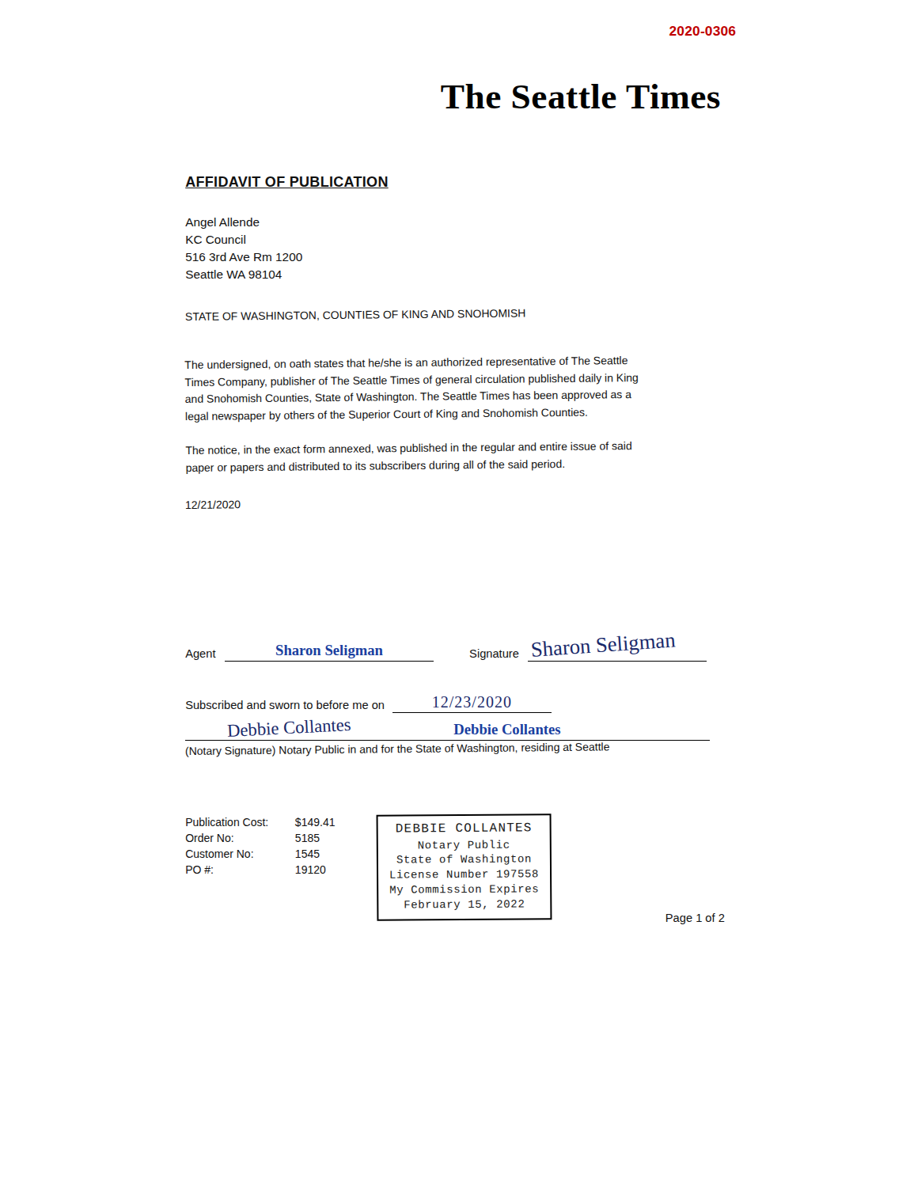2020-0306
The Seattle Times
AFFIDAVIT OF PUBLICATION
Angel Allende
KC Council
516 3rd Ave Rm 1200
Seattle WA 98104
STATE OF WASHINGTON, COUNTIES OF KING AND SNOHOMISH
The undersigned, on oath states that he/she is an authorized representative of The Seattle Times Company, publisher of The Seattle Times of general circulation published daily in King and Snohomish Counties, State of Washington. The Seattle Times has been approved as a legal newspaper by others of the Superior Court of King and Snohomish Counties.
The notice, in the exact form annexed, was published in the regular and entire issue of said paper or papers and distributed to its subscribers during all of the said period.
12/21/2020
Agent Sharon Seligman Signature Sharon Seligman
Subscribed and sworn to before me on 12/23/2020
Debbie Collantes Debbie Collantes
(Notary Signature) Notary Public in and for the State of Washington, residing at Seattle
| Publication Cost: | $149.41 |
| Order No: | 5185 |
| Customer No: | 1545 |
| PO #: | 19120 |
DEBBIE COLLANTES
Notary Public
State of Washington
License Number 197558
My Commission Expires
February 15, 2022
Page 1 of 2